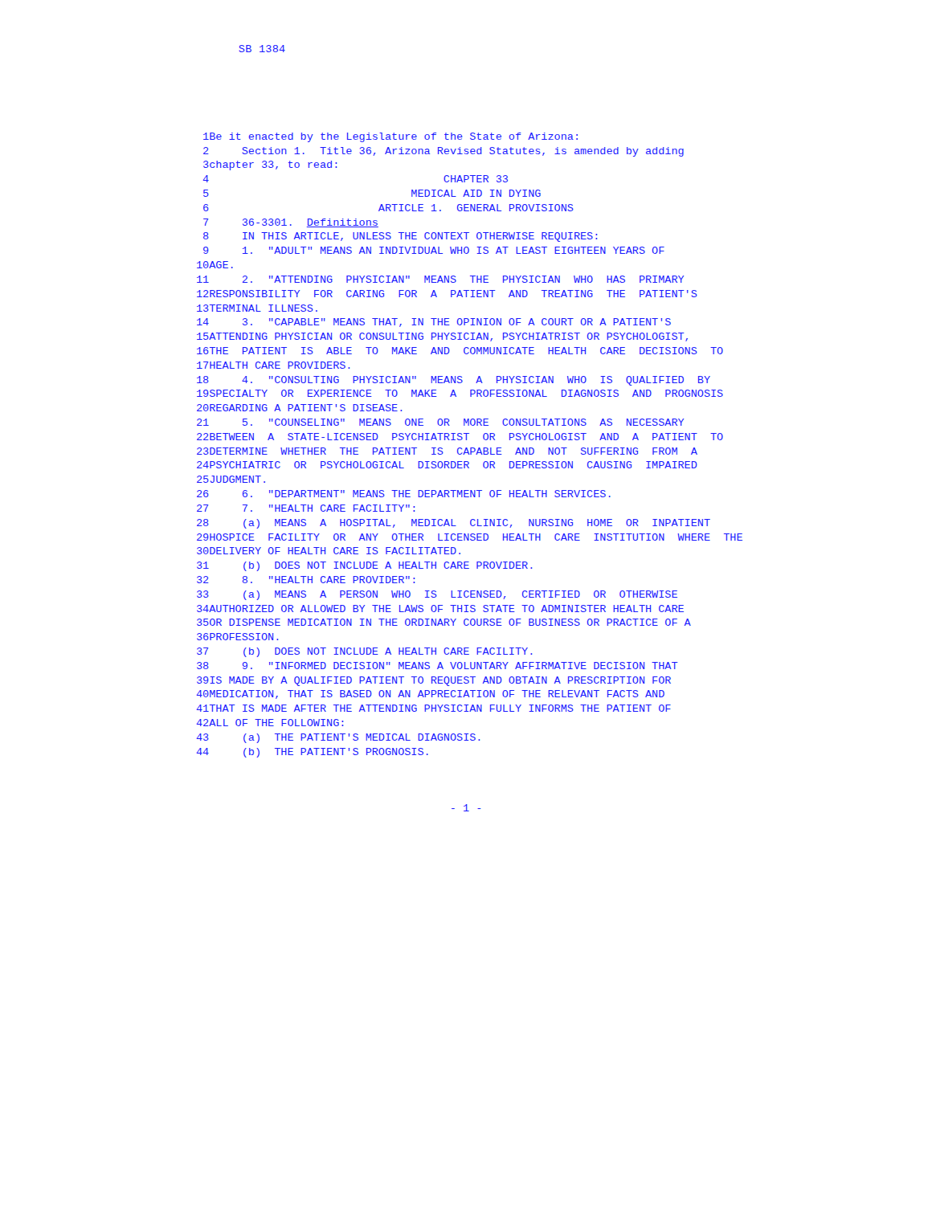SB 1384
| 1 | Be it enacted by the Legislature of the State of Arizona: |
| 2 | Section 1. Title 36, Arizona Revised Statutes, is amended by adding |
| 3 | chapter 33, to read: |
| 4 | CHAPTER 33 |
| 5 | MEDICAL AID IN DYING |
| 6 | ARTICLE 1. GENERAL PROVISIONS |
| 7 | 36-3301. Definitions |
| 8 | IN THIS ARTICLE, UNLESS THE CONTEXT OTHERWISE REQUIRES: |
| 9 | 1. "ADULT" MEANS AN INDIVIDUAL WHO IS AT LEAST EIGHTEEN YEARS OF |
| 10 | AGE. |
| 11 | 2. "ATTENDING PHYSICIAN" MEANS THE PHYSICIAN WHO HAS PRIMARY |
| 12 | RESPONSIBILITY FOR CARING FOR A PATIENT AND TREATING THE PATIENT'S |
| 13 | TERMINAL ILLNESS. |
| 14 | 3. "CAPABLE" MEANS THAT, IN THE OPINION OF A COURT OR A PATIENT'S |
| 15 | ATTENDING PHYSICIAN OR CONSULTING PHYSICIAN, PSYCHIATRIST OR PSYCHOLOGIST, |
| 16 | THE PATIENT IS ABLE TO MAKE AND COMMUNICATE HEALTH CARE DECISIONS TO |
| 17 | HEALTH CARE PROVIDERS. |
| 18 | 4. "CONSULTING PHYSICIAN" MEANS A PHYSICIAN WHO IS QUALIFIED BY |
| 19 | SPECIALTY OR EXPERIENCE TO MAKE A PROFESSIONAL DIAGNOSIS AND PROGNOSIS |
| 20 | REGARDING A PATIENT'S DISEASE. |
| 21 | 5. "COUNSELING" MEANS ONE OR MORE CONSULTATIONS AS NECESSARY |
| 22 | BETWEEN A STATE-LICENSED PSYCHIATRIST OR PSYCHOLOGIST AND A PATIENT TO |
| 23 | DETERMINE WHETHER THE PATIENT IS CAPABLE AND NOT SUFFERING FROM A |
| 24 | PSYCHIATRIC OR PSYCHOLOGICAL DISORDER OR DEPRESSION CAUSING IMPAIRED |
| 25 | JUDGMENT. |
| 26 | 6. "DEPARTMENT" MEANS THE DEPARTMENT OF HEALTH SERVICES. |
| 27 | 7. "HEALTH CARE FACILITY": |
| 28 | (a) MEANS A HOSPITAL, MEDICAL CLINIC, NURSING HOME OR INPATIENT |
| 29 | HOSPICE FACILITY OR ANY OTHER LICENSED HEALTH CARE INSTITUTION WHERE THE |
| 30 | DELIVERY OF HEALTH CARE IS FACILITATED. |
| 31 | (b) DOES NOT INCLUDE A HEALTH CARE PROVIDER. |
| 32 | 8. "HEALTH CARE PROVIDER": |
| 33 | (a) MEANS A PERSON WHO IS LICENSED, CERTIFIED OR OTHERWISE |
| 34 | AUTHORIZED OR ALLOWED BY THE LAWS OF THIS STATE TO ADMINISTER HEALTH CARE |
| 35 | OR DISPENSE MEDICATION IN THE ORDINARY COURSE OF BUSINESS OR PRACTICE OF A |
| 36 | PROFESSION. |
| 37 | (b) DOES NOT INCLUDE A HEALTH CARE FACILITY. |
| 38 | 9. "INFORMED DECISION" MEANS A VOLUNTARY AFFIRMATIVE DECISION THAT |
| 39 | IS MADE BY A QUALIFIED PATIENT TO REQUEST AND OBTAIN A PRESCRIPTION FOR |
| 40 | MEDICATION, THAT IS BASED ON AN APPRECIATION OF THE RELEVANT FACTS AND |
| 41 | THAT IS MADE AFTER THE ATTENDING PHYSICIAN FULLY INFORMS THE PATIENT OF |
| 42 | ALL OF THE FOLLOWING: |
| 43 | (a) THE PATIENT'S MEDICAL DIAGNOSIS. |
| 44 | (b) THE PATIENT'S PROGNOSIS. |
- 1 -